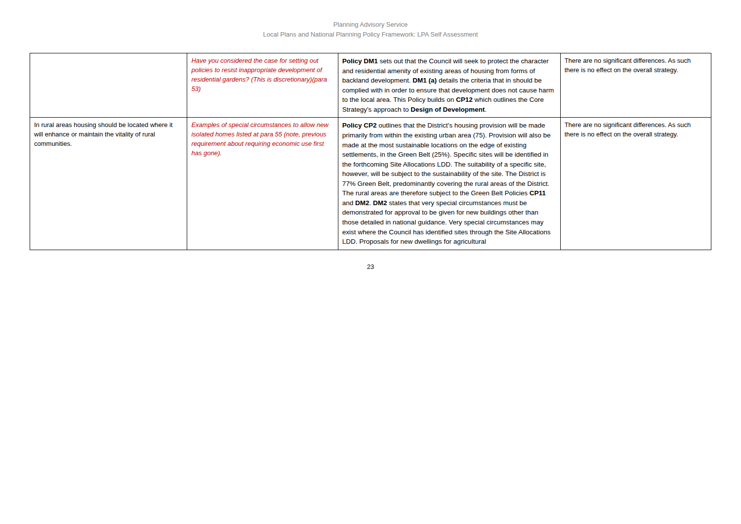Planning Advisory Service
Local Plans and National Planning Policy Framework: LPA Self Assessment
| | Have you considered the case for setting out policies to resist inappropriate development of residential gardens? (This is discretionary)(para 53) | Policy DM1 sets out that the Council will seek to protect the character and residential amenity of existing areas of housing from forms of backland development. DM1 (a) details the criteria that in should be complied with in order to ensure that development does not cause harm to the local area. This Policy builds on CP12 which outlines the Core Strategy's approach to Design of Development . | There are no significant differences. As such there is no effect on the overall strategy. |
| In rural areas housing should be located where it will enhance or maintain the vitality of rural communities. | Examples of special circumstances to allow new isolated homes listed at para 55 (note, previous requirement about requiring economic use first has gone). | Policy CP2 outlines that the District's housing provision will be made primarily from within the existing urban area (75). Provision will also be made at the most sustainable locations on the edge of existing settlements, in the Green Belt (25%). Specific sites will be identified in the forthcoming Site Allocations LDD. The suitability of a specific site, however, will be subject to the sustainability of the site. The District is 77% Green Belt, predominantly covering the rural areas of the District. The rural areas are therefore subject to the Green Belt Policies CP11 and DM2 . DM2 states that very special circumstances must be demonstrated for approval to be given for new buildings other than those detailed in national guidance. Very special circumstances may exist where the Council has identified sites through the Site Allocations LDD. Proposals for new dwellings for agricultural | There are no significant differences. As such there is no effect on the overall strategy. |
23